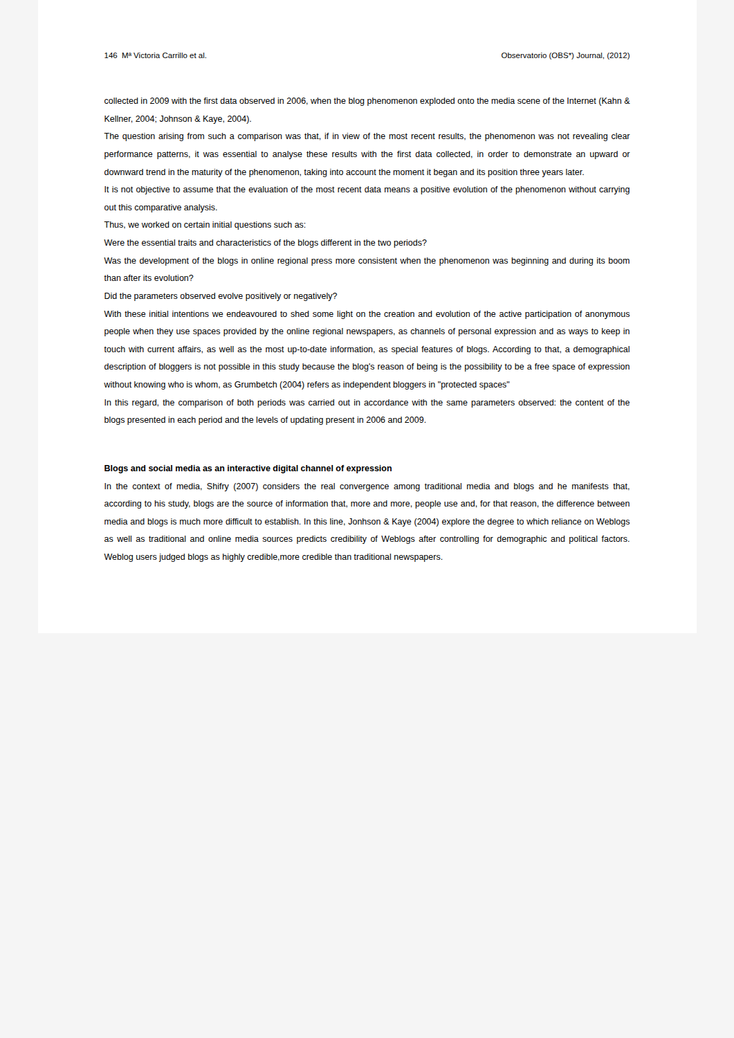146 Mª Victoria Carrillo et al. Observatorio (OBS*) Journal, (2012)
collected in 2009 with the first data observed in 2006, when the blog phenomenon exploded onto the media scene of the Internet (Kahn & Kellner, 2004; Johnson & Kaye, 2004).
The question arising from such a comparison was that, if in view of the most recent results, the phenomenon was not revealing clear performance patterns, it was essential to analyse these results with the first data collected, in order to demonstrate an upward or downward trend in the maturity of the phenomenon, taking into account the moment it began and its position three years later.
It is not objective to assume that the evaluation of the most recent data means a positive evolution of the phenomenon without carrying out this comparative analysis.
Thus, we worked on certain initial questions such as:
Were the essential traits and characteristics of the blogs different in the two periods?
Was the development of the blogs in online regional press more consistent when the phenomenon was beginning and during its boom than after its evolution?
Did the parameters observed evolve positively or negatively?
With these initial intentions we endeavoured to shed some light on the creation and evolution of the active participation of anonymous people when they use spaces provided by the online regional newspapers, as channels of personal expression and as ways to keep in touch with current affairs, as well as the most up-to-date information, as special features of blogs. According to that, a demographical description of bloggers is not possible in this study because the blog's reason of being is the possibility to be a free space of expression without knowing who is whom, as Grumbetch (2004) refers as independent bloggers in "protected spaces"
In this regard, the comparison of both periods was carried out in accordance with the same parameters observed: the content of the blogs presented in each period and the levels of updating present in 2006 and 2009.
Blogs and social media as an interactive digital channel of expression
In the context of media, Shifry (2007) considers the real convergence among traditional media and blogs and he manifests that, according to his study, blogs are the source of information that, more and more, people use and, for that reason, the difference between media and blogs is much more difficult to establish. In this line, Jonhson & Kaye (2004) explore the degree to which reliance on Weblogs as well as traditional and online media sources predicts credibility of Weblogs after controlling for demographic and political factors. Weblog users judged blogs as highly credible,more credible than traditional newspapers.